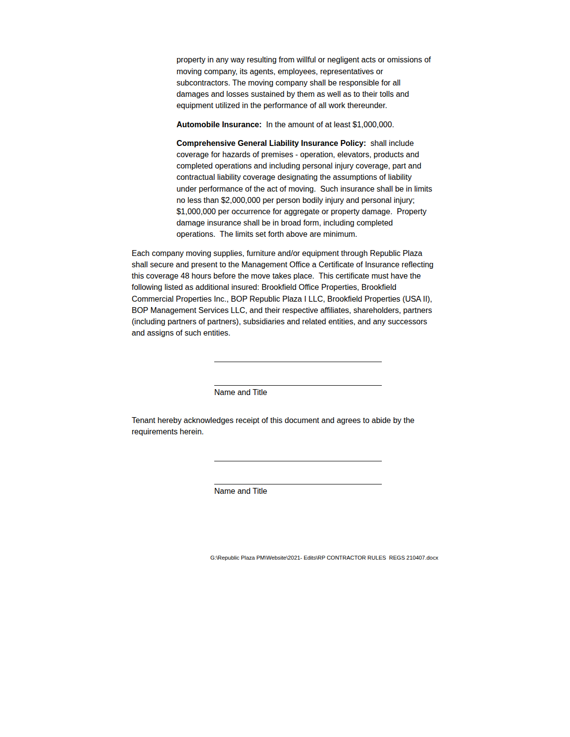property in any way resulting from willful or negligent acts or omissions of moving company, its agents, employees, representatives or subcontractors. The moving company shall be responsible for all damages and losses sustained by them as well as to their tolls and equipment utilized in the performance of all work thereunder.
Automobile Insurance: In the amount of at least $1,000,000.
Comprehensive General Liability Insurance Policy: shall include coverage for hazards of premises - operation, elevators, products and completed operations and including personal injury coverage, part and contractual liability coverage designating the assumptions of liability under performance of the act of moving. Such insurance shall be in limits no less than $2,000,000 per person bodily injury and personal injury; $1,000,000 per occurrence for aggregate or property damage. Property damage insurance shall be in broad form, including completed operations. The limits set forth above are minimum.
Each company moving supplies, furniture and/or equipment through Republic Plaza shall secure and present to the Management Office a Certificate of Insurance reflecting this coverage 48 hours before the move takes place. This certificate must have the following listed as additional insured: Brookfield Office Properties, Brookfield Commercial Properties Inc., BOP Republic Plaza I LLC, Brookfield Properties (USA II), BOP Management Services LLC, and their respective affiliates, shareholders, partners (including partners of partners), subsidiaries and related entities, and any successors and assigns of such entities.
Name and Title
Tenant hereby acknowledges receipt of this document and agrees to abide by the requirements herein.
Name and Title
G:\Republic Plaza PM\Website\2021- Edits\RP CONTRACTOR RULES REGS 210407.docx